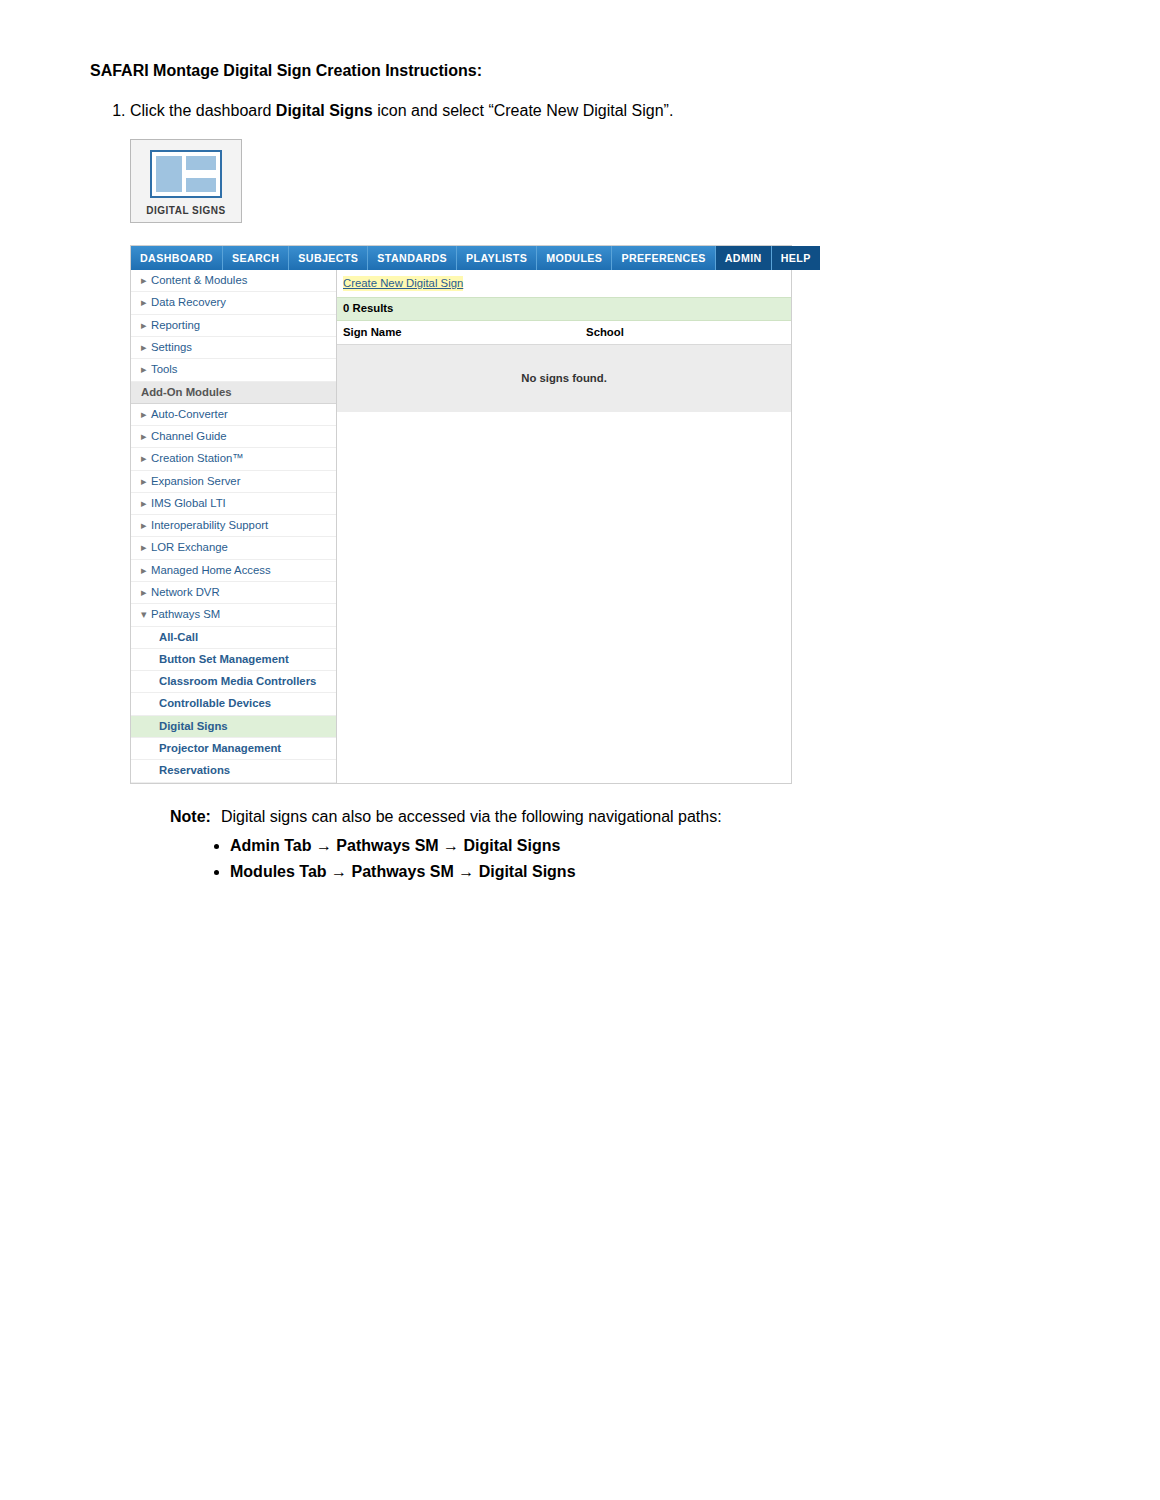SAFARI Montage Digital Sign Creation Instructions:
Click the dashboard Digital Signs icon and select “Create New Digital Sign”.
DIGITAL SIGNS
DASHBOARD
SEARCH
SUBJECTS
STANDARDS
PLAYLISTS
MODULES
PREFERENCES
ADMIN
HELP
▸Content & Modules
▸Data Recovery
▸Reporting
▸Settings
▸Tools
Add-On Modules
▸Auto-Converter
▸Channel Guide
▸Creation Station™
▸Expansion Server
▸IMS Global LTI
▸Interoperability Support
▸LOR Exchange
▸Managed Home Access
▸Network DVR
▾Pathways SM
All-Call
Button Set Management
Classroom Media Controllers
Controllable Devices
Digital Signs
Projector Management
Reservations
Create New Digital Sign
0 Results
Sign Name
School
No signs found.
Note: Digital signs can also be accessed via the following navigational paths:
Admin Tab → Pathways SM → Digital Signs
Modules Tab → Pathways SM → Digital Signs